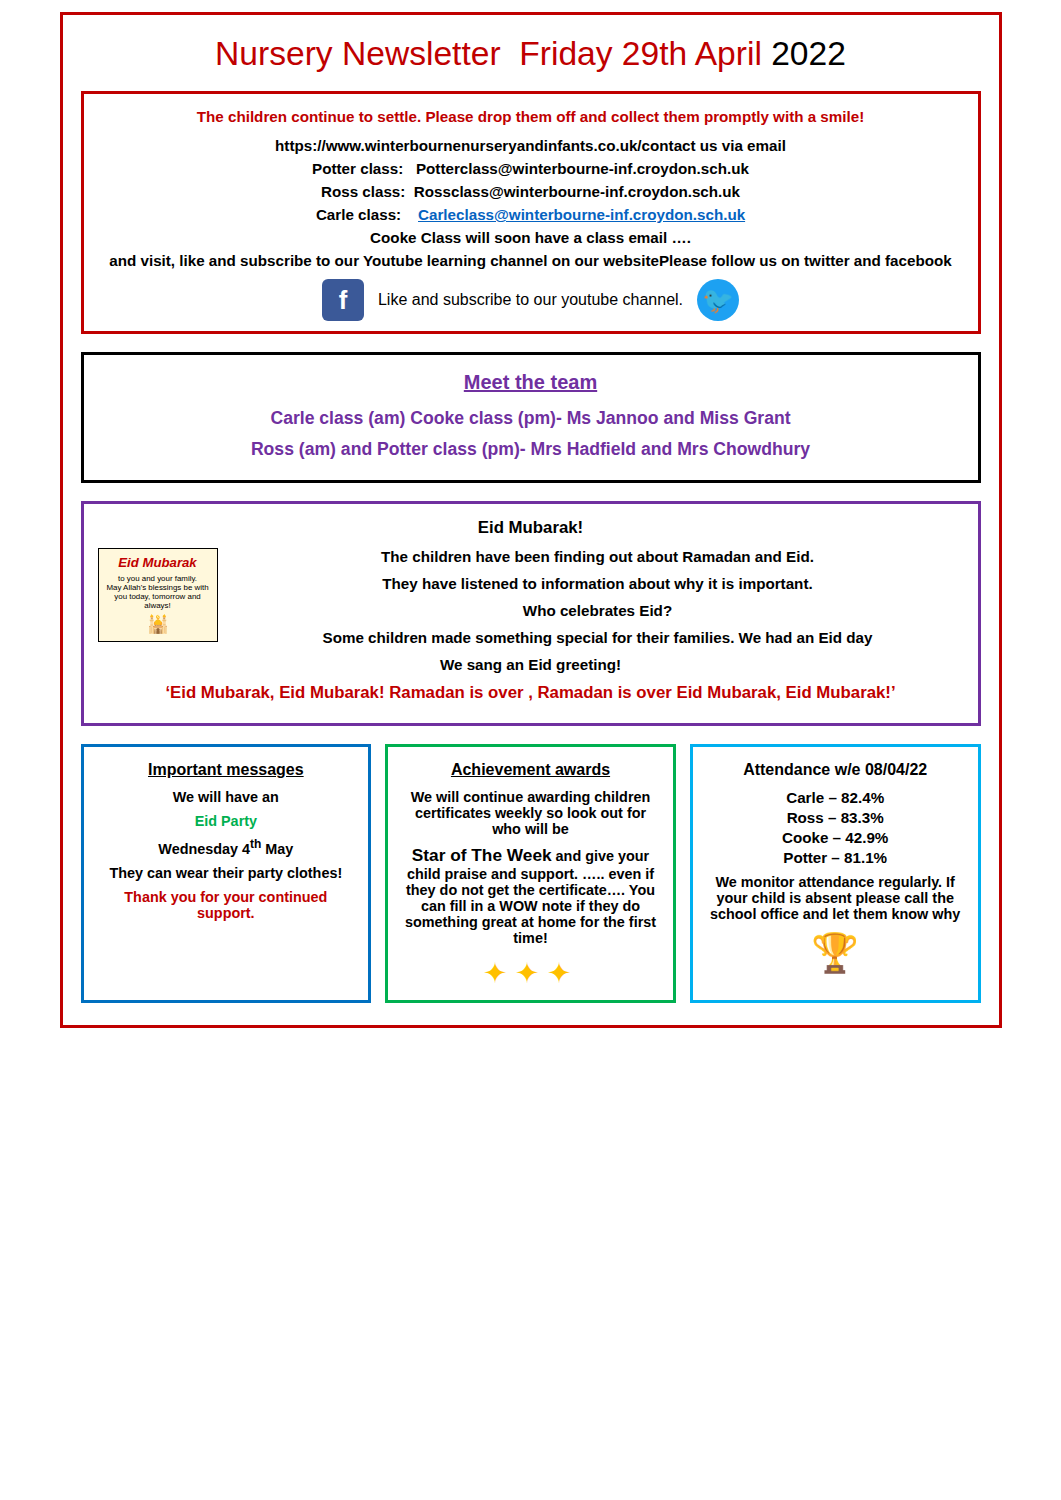Nursery Newsletter Friday 29th April 2022
The children continue to settle. Please drop them off and collect them promptly with a smile!
https://www.winterbournenurseryandinfants.co.uk/contact us via email
Potter class: Potterclass@winterbourne-inf.croydon.sch.uk
Ross class: Rossclass@winterbourne-inf.croydon.sch.uk
Carle class: Carleclass@winterbourne-inf.croydon.sch.uk
Cooke Class will soon have a class email ….
and visit, like and subscribe to our Youtube learning channel on our websitePlease follow us on twitter and facebook
f Like and subscribe to our youtube channel. 🐦
Meet the team
Carle class (am) Cooke class (pm)- Ms Jannoo and Miss Grant
Ross (am) and Potter class (pm)- Mrs Hadfield and Mrs Chowdhury
Eid Mubarak!
Eid Mubarak
to you and your family.
May Allah's blessings be with you today, tomorrow and always!
🕌
The children have been finding out about Ramadan and Eid.
They have listened to information about why it is important.
Who celebrates Eid?
Some children made something special for their families. We had an Eid day
We sang an Eid greeting!
‘Eid Mubarak, Eid Mubarak! Ramadan is over , Ramadan is over Eid Mubarak, Eid Mubarak!’
Important messages
We will have an
Eid Party
Wednesday 4th May
They can wear their party clothes!
Thank you for your continued support.
Achievement awards
We will continue awarding children certificates weekly so look out for who will be
Star of The Week and give your child praise and support. ….. even if they do not get the certificate…. You can fill in a WOW note if they do something great at home for the first time!
✦✦✦
Attendance w/e 08/04/22
Carle – 82.4%
Ross – 83.3%
Cooke – 42.9%
Potter – 81.1%
We monitor attendance regularly. If your child is absent please call the school office and let them know why
🏆